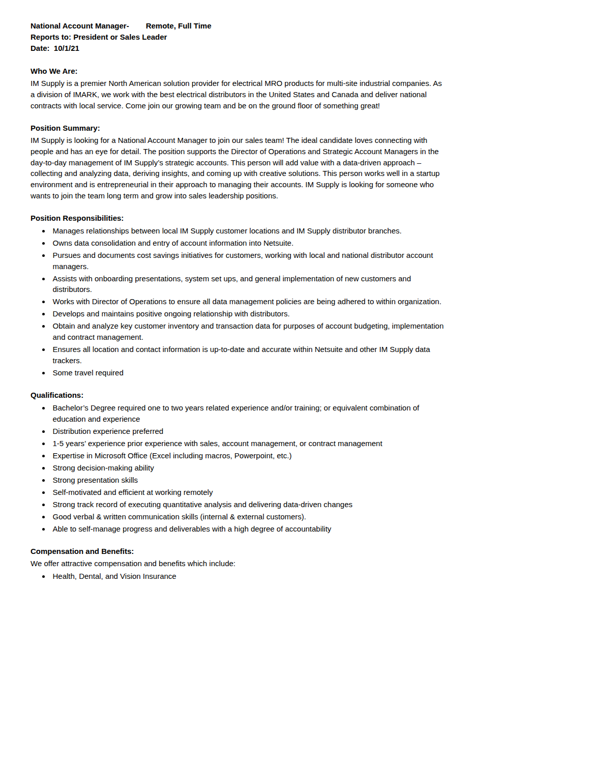National Account Manager- Remote, Full Time
Reports to: President or Sales Leader
Date: 10/1/21
Who We Are:
IM Supply is a premier North American solution provider for electrical MRO products for multi-site industrial companies. As a division of IMARK, we work with the best electrical distributors in the United States and Canada and deliver national contracts with local service. Come join our growing team and be on the ground floor of something great!
Position Summary:
IM Supply is looking for a National Account Manager to join our sales team! The ideal candidate loves connecting with people and has an eye for detail. The position supports the Director of Operations and Strategic Account Managers in the day-to-day management of IM Supply’s strategic accounts. This person will add value with a data-driven approach – collecting and analyzing data, deriving insights, and coming up with creative solutions. This person works well in a startup environment and is entrepreneurial in their approach to managing their accounts. IM Supply is looking for someone who wants to join the team long term and grow into sales leadership positions.
Position Responsibilities:
Manages relationships between local IM Supply customer locations and IM Supply distributor branches.
Owns data consolidation and entry of account information into Netsuite.
Pursues and documents cost savings initiatives for customers, working with local and national distributor account managers.
Assists with onboarding presentations, system set ups, and general implementation of new customers and distributors.
Works with Director of Operations to ensure all data management policies are being adhered to within organization.
Develops and maintains positive ongoing relationship with distributors.
Obtain and analyze key customer inventory and transaction data for purposes of account budgeting, implementation and contract management.
Ensures all location and contact information is up-to-date and accurate within Netsuite and other IM Supply data trackers.
Some travel required
Qualifications:
Bachelor’s Degree required one to two years related experience and/or training; or equivalent combination of education and experience
Distribution experience preferred
1-5 years’ experience prior experience with sales, account management, or contract management
Expertise in Microsoft Office (Excel including macros, Powerpoint, etc.)
Strong decision-making ability
Strong presentation skills
Self-motivated and efficient at working remotely
Strong track record of executing quantitative analysis and delivering data-driven changes
Good verbal & written communication skills (internal & external customers).
Able to self-manage progress and deliverables with a high degree of accountability
Compensation and Benefits:
We offer attractive compensation and benefits which include:
Health, Dental, and Vision Insurance